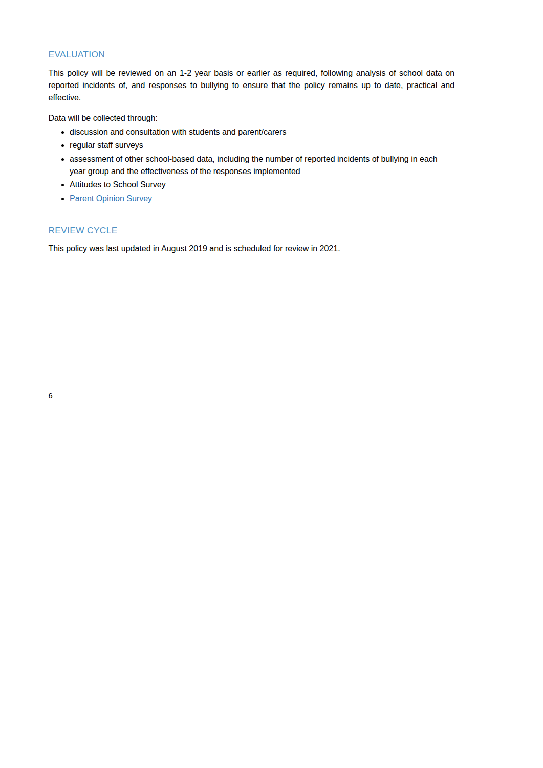EVALUATION
This policy will be reviewed on an 1-2 year basis or earlier as required, following analysis of school data on reported incidents of, and responses to bullying to ensure that the policy remains up to date, practical and effective.
Data will be collected through:
discussion and consultation with students and parent/carers
regular staff surveys
assessment of other school-based data, including the number of reported incidents of bullying in each year group and the effectiveness of the responses implemented
Attitudes to School Survey
Parent Opinion Survey
REVIEW CYCLE
This policy was last updated in August 2019 and is scheduled for review in 2021.
6